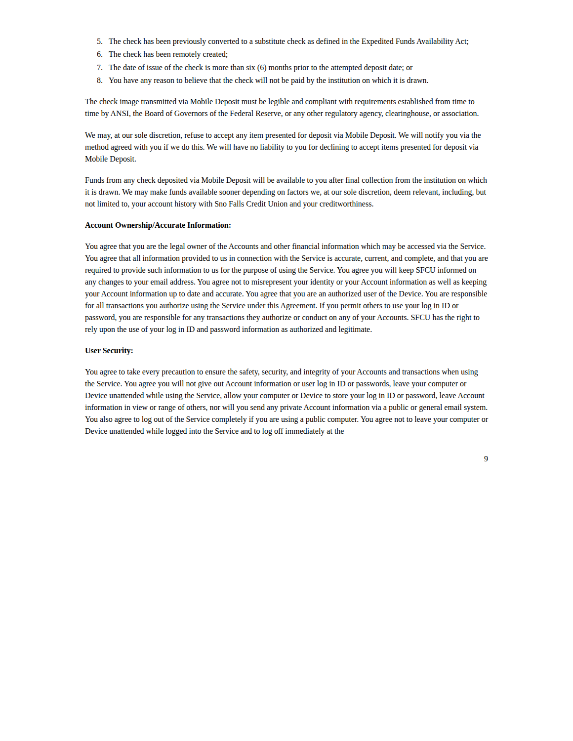The check has been previously converted to a substitute check as defined in the Expedited Funds Availability Act;
The check has been remotely created;
The date of issue of the check is more than six (6) months prior to the attempted deposit date; or
You have any reason to believe that the check will not be paid by the institution on which it is drawn.
The check image transmitted via Mobile Deposit must be legible and compliant with requirements established from time to time by ANSI, the Board of Governors of the Federal Reserve, or any other regulatory agency, clearinghouse, or association.
We may, at our sole discretion, refuse to accept any item presented for deposit via Mobile Deposit. We will notify you via the method agreed with you if we do this. We will have no liability to you for declining to accept items presented for deposit via Mobile Deposit.
Funds from any check deposited via Mobile Deposit will be available to you after final collection from the institution on which it is drawn. We may make funds available sooner depending on factors we, at our sole discretion, deem relevant, including, but not limited to, your account history with Sno Falls Credit Union and your creditworthiness.
Account Ownership/Accurate Information:
You agree that you are the legal owner of the Accounts and other financial information which may be accessed via the Service. You agree that all information provided to us in connection with the Service is accurate, current, and complete, and that you are required to provide such information to us for the purpose of using the Service. You agree you will keep SFCU informed on any changes to your email address. You agree not to misrepresent your identity or your Account information as well as keeping your Account information up to date and accurate. You agree that you are an authorized user of the Device. You are responsible for all transactions you authorize using the Service under this Agreement. If you permit others to use your log in ID or password, you are responsible for any transactions they authorize or conduct on any of your Accounts. SFCU has the right to rely upon the use of your log in ID and password information as authorized and legitimate.
User Security:
You agree to take every precaution to ensure the safety, security, and integrity of your Accounts and transactions when using the Service. You agree you will not give out Account information or user log in ID or passwords, leave your computer or Device unattended while using the Service, allow your computer or Device to store your log in ID or password, leave Account information in view or range of others, nor will you send any private Account information via a public or general email system. You also agree to log out of the Service completely if you are using a public computer. You agree not to leave your computer or Device unattended while logged into the Service and to log off immediately at the
9